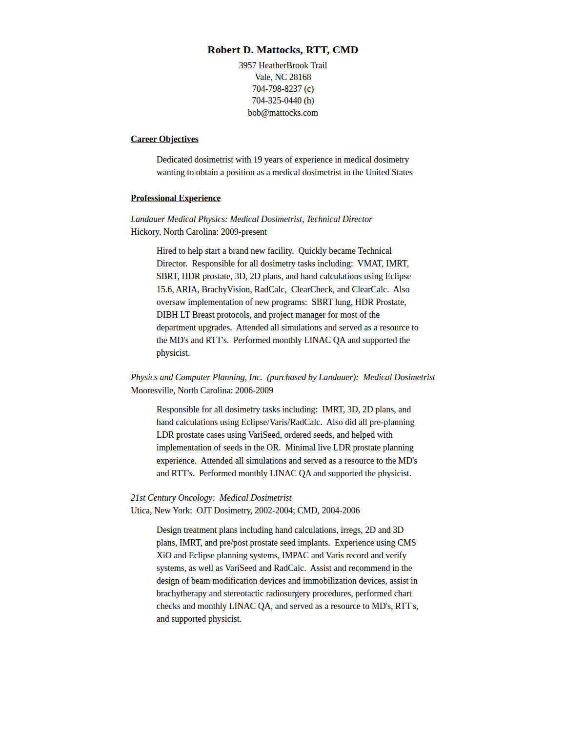Robert D. Mattocks, RTT, CMD
3957 HeatherBrook Trail
Vale, NC 28168
704-798-8237 (c)
704-325-0440 (h)
bob@mattocks.com
Career Objectives
Dedicated dosimetrist with 19 years of experience in medical dosimetry wanting to obtain a position as a medical dosimetrist in the United States
Professional Experience
Landauer Medical Physics: Medical Dosimetrist, Technical Director
Hickory, North Carolina: 2009-present
Hired to help start a brand new facility. Quickly became Technical Director. Responsible for all dosimetry tasks including: VMAT, IMRT, SBRT, HDR prostate, 3D, 2D plans, and hand calculations using Eclipse 15.6, ARIA, BrachyVision, RadCalc, ClearCheck, and ClearCalc. Also oversaw implementation of new programs: SBRT lung, HDR Prostate, DIBH LT Breast protocols, and project manager for most of the department upgrades. Attended all simulations and served as a resource to the MD's and RTT's. Performed monthly LINAC QA and supported the physicist.
Physics and Computer Planning, Inc. (purchased by Landauer): Medical Dosimetrist
Mooresville, North Carolina: 2006-2009
Responsible for all dosimetry tasks including: IMRT, 3D, 2D plans, and hand calculations using Eclipse/Varis/RadCalc. Also did all pre-planning LDR prostate cases using VariSeed, ordered seeds, and helped with implementation of seeds in the OR. Minimal live LDR prostate planning experience. Attended all simulations and served as a resource to the MD's and RTT's. Performed monthly LINAC QA and supported the physicist.
21st Century Oncology: Medical Dosimetrist
Utica, New York: OJT Dosimetry, 2002-2004; CMD, 2004-2006
Design treatment plans including hand calculations, irregs, 2D and 3D plans, IMRT, and pre/post prostate seed implants. Experience using CMS XiO and Eclipse planning systems, IMPAC and Varis record and verify systems, as well as VariSeed and RadCalc. Assist and recommend in the design of beam modification devices and immobilization devices, assist in brachytherapy and stereotactic radiosurgery procedures, performed chart checks and monthly LINAC QA, and served as a resource to MD's, RTT's, and supported physicist.